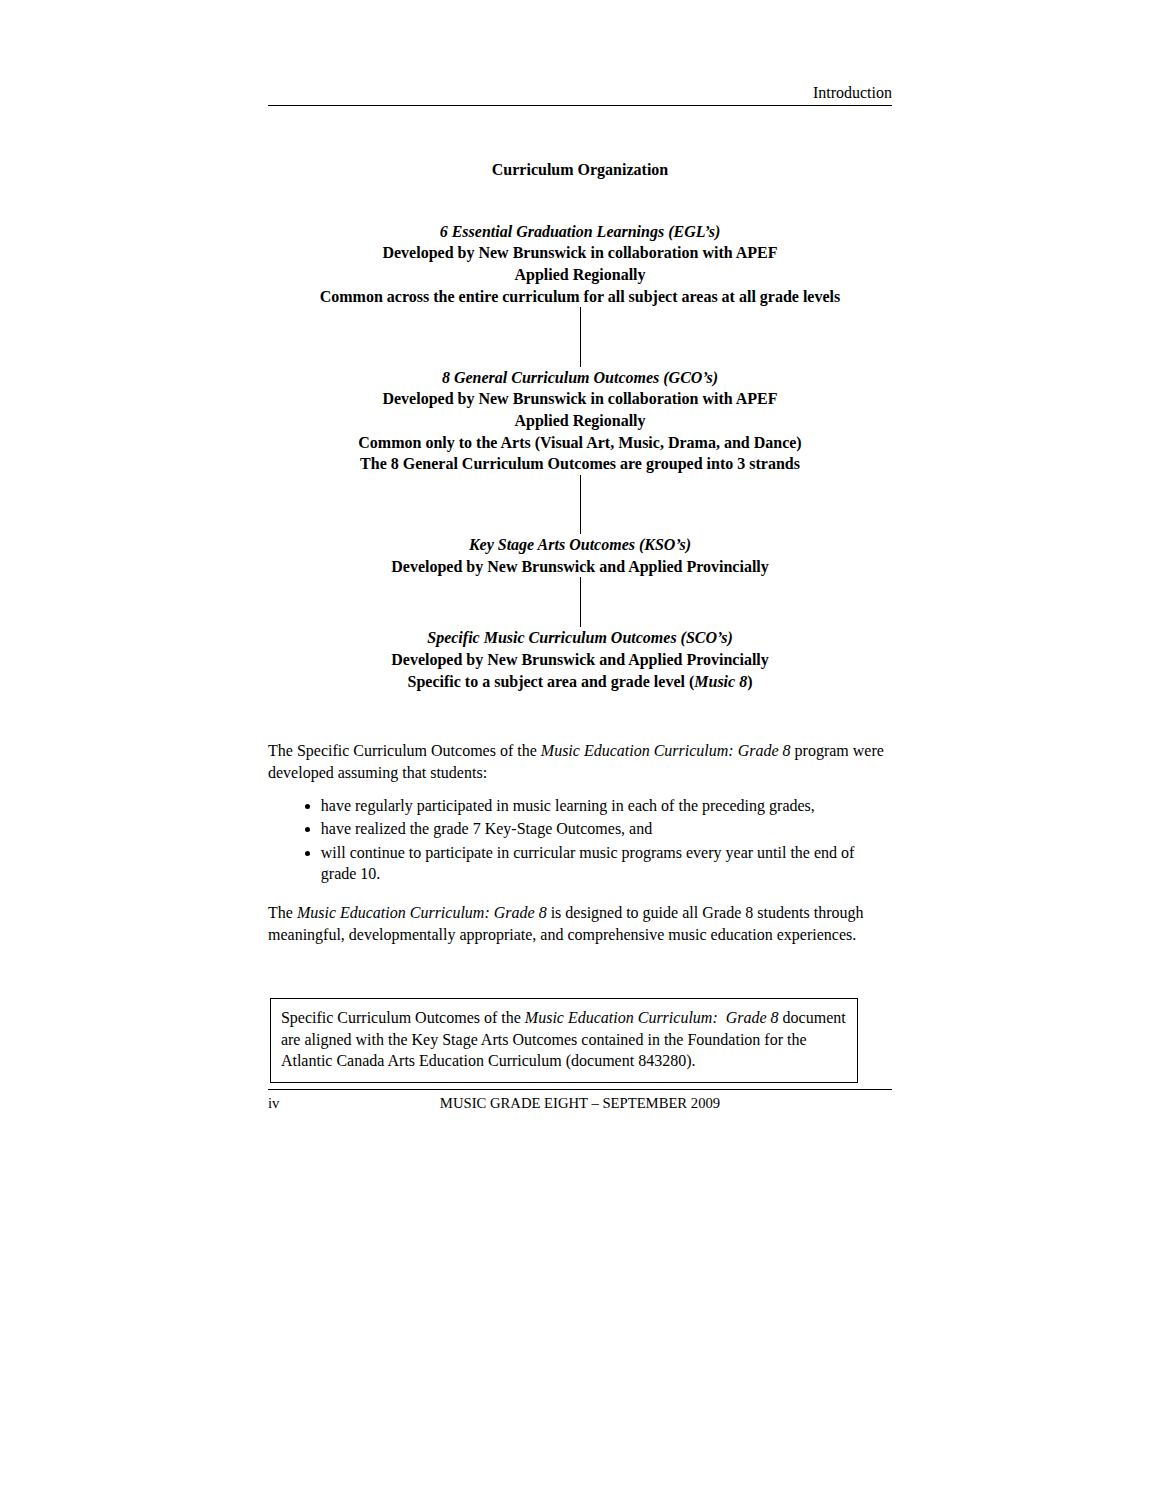Introduction
Curriculum Organization
6 Essential Graduation Learnings (EGL’s)
Developed by New Brunswick in collaboration with APEF
Applied Regionally
Common across the entire curriculum for all subject areas at all grade levels
8 General Curriculum Outcomes (GCO’s)
Developed by New Brunswick in collaboration with APEF
Applied Regionally
Common only to the Arts (Visual Art, Music, Drama, and Dance)
The 8 General Curriculum Outcomes are grouped into 3 strands
Key Stage Arts Outcomes (KSO’s)
Developed by New Brunswick and Applied Provincially
Specific Music Curriculum Outcomes (SCO’s)
Developed by New Brunswick and Applied Provincially
Specific to a subject area and grade level (Music 8)
The Specific Curriculum Outcomes of the Music Education Curriculum: Grade 8 program were developed assuming that students:
have regularly participated in music learning in each of the preceding grades,
have realized the grade 7 Key-Stage Outcomes, and
will continue to participate in curricular music programs every year until the end of grade 10.
The Music Education Curriculum: Grade 8 is designed to guide all Grade 8 students through meaningful, developmentally appropriate, and comprehensive music education experiences.
Specific Curriculum Outcomes of the Music Education Curriculum: Grade 8 document are aligned with the Key Stage Arts Outcomes contained in the Foundation for the Atlantic Canada Arts Education Curriculum (document 843280).
iv
MUSIC GRADE EIGHT – SEPTEMBER 2009